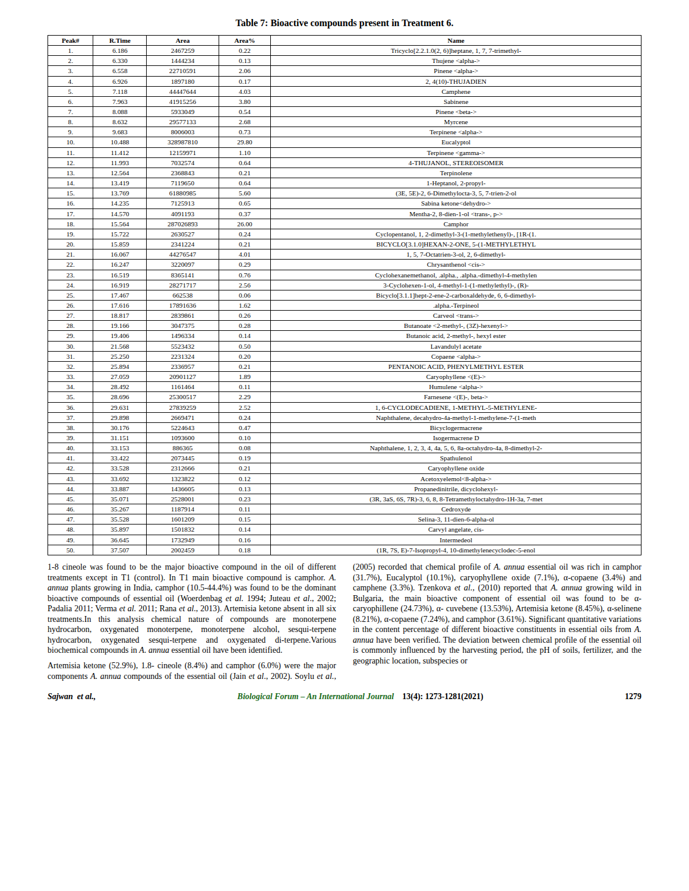Table 7: Bioactive compounds present in Treatment 6.
| Peak# | R.Time | Area | Area% | Name |
| --- | --- | --- | --- | --- |
| 1. | 6.186 | 2467259 | 0.22 | Tricyclo[2.2.1.0(2, 6)]heptane, 1, 7, 7-trimethyl- |
| 2. | 6.330 | 1444234 | 0.13 | Thujene <alpha-> |
| 3. | 6.558 | 22710591 | 2.06 | Pinene <alpha-> |
| 4. | 6.926 | 1897180 | 0.17 | 2, 4(10)-THUJADIEN |
| 5. | 7.118 | 44447644 | 4.03 | Camphene |
| 6. | 7.963 | 41915256 | 3.80 | Sabinene |
| 7. | 8.088 | 5933049 | 0.54 | Pinene <beta-> |
| 8. | 8.632 | 29577133 | 2.68 | Myrcene |
| 9. | 9.683 | 8006003 | 0.73 | Terpinene <alpha-> |
| 10. | 10.488 | 328987810 | 29.80 | Eucalyptol |
| 11. | 11.412 | 12159971 | 1.10 | Terpinene <gamma-> |
| 12. | 11.993 | 7032574 | 0.64 | 4-THUJANOL, STEREOISOMER |
| 13. | 12.564 | 2368843 | 0.21 | Terpinolene |
| 14. | 13.419 | 7119650 | 0.64 | 1-Heptanol, 2-propyl- |
| 15. | 13.769 | 61880985 | 5.60 | (3E, 5E)-2, 6-Dimethylocta-3, 5, 7-trien-2-ol |
| 16. | 14.235 | 7125913 | 0.65 | Sabina ketone<dehydro-> |
| 17. | 14.570 | 4091193 | 0.37 | Mentha-2, 8-dien-1-ol <trans-, p-> |
| 18. | 15.564 | 287026893 | 26.00 | Camphor |
| 19. | 15.722 | 2630527 | 0.24 | Cyclopentanol, 1, 2-dimethyl-3-(1-methylethenyl)-, [1R-(1. |
| 20. | 15.859 | 2341224 | 0.21 | BICYCLO[3.1.0]HEXAN-2-ONE, 5-(1-METHYLETHYL |
| 21. | 16.067 | 44276547 | 4.01 | 1, 5, 7-Octatrien-3-ol, 2, 6-dimethyl- |
| 22. | 16.247 | 3220097 | 0.29 | Chrysanthenol <cis-> |
| 23. | 16.519 | 8365141 | 0.76 | Cyclohexanemethanol, .alpha., .alpha.-dimethyl-4-methylen |
| 24. | 16.919 | 28271717 | 2.56 | 3-Cyclohexen-1-ol, 4-methyl-1-(1-methylethyl)-, (R)- |
| 25. | 17.467 | 662538 | 0.06 | Bicyclo[3.1.1]hept-2-ene-2-carboxaldehyde, 6, 6-dimethyl- |
| 26. | 17.616 | 17891636 | 1.62 | .alpha.-Terpineol |
| 27. | 18.817 | 2839861 | 0.26 | Carveol <trans-> |
| 28. | 19.166 | 3047375 | 0.28 | Butanoate <2-methyl-, (3Z)-hexenyl-> |
| 29. | 19.406 | 1496334 | 0.14 | Butanoic acid, 2-methyl-, hexyl ester |
| 30. | 21.568 | 5523432 | 0.50 | Lavandulyl acetate |
| 31. | 25.250 | 2231324 | 0.20 | Copaene <alpha-> |
| 32. | 25.894 | 2336957 | 0.21 | PENTANOIC ACID, PHENYLMETHYL ESTER |
| 33. | 27.059 | 20901127 | 1.89 | Caryophyllene <(E)-> |
| 34. | 28.492 | 1161464 | 0.11 | Humulene <alpha-> |
| 35. | 28.696 | 25300517 | 2.29 | Farnesene <(E)-, beta-> |
| 36. | 29.631 | 27839259 | 2.52 | 1, 6-CYCLODECADIENE, 1-METHYL-5-METHYLENE- |
| 37. | 29.898 | 2669471 | 0.24 | Naphthalene, decahydro-4a-methyl-1-methylene-7-(1-meth |
| 38. | 30.176 | 5224643 | 0.47 | Bicyclogermacrene |
| 39. | 31.151 | 1093600 | 0.10 | Isogermacrene D |
| 40. | 33.153 | 886365 | 0.08 | Naphthalene, 1, 2, 3, 4, 4a, 5, 6, 8a-octahydro-4a, 8-dimethyl-2- |
| 41. | 33.422 | 2073445 | 0.19 | Spathulenol |
| 42. | 33.528 | 2312666 | 0.21 | Caryophyllene oxide |
| 43. | 33.692 | 1323822 | 0.12 | Acetoxyelemol<8-alpha-> |
| 44. | 33.887 | 1436605 | 0.13 | Propanedinitrile, dicyclohexyl- |
| 45. | 35.071 | 2528001 | 0.23 | (3R, 3aS, 6S, 7R)-3, 6, 8, 8-Tetramethyloctahydro-1H-3a, 7-met |
| 46. | 35.267 | 1187914 | 0.11 | Cedroxyde |
| 47. | 35.528 | 1601209 | 0.15 | Selina-3, 11-dien-6-alpha-ol |
| 48. | 35.897 | 1501832 | 0.14 | Carvyl angelate, cis- |
| 49. | 36.645 | 1732949 | 0.16 | Intermedeol |
| 50. | 37.507 | 2002459 | 0.18 | (1R, 7S, E)-7-Isopropyl-4, 10-dimethylenecyclodec-5-enol |
1-8 cineole was found to be the major bioactive compound in the oil of different treatments except in T1 (control). In T1 main bioactive compound is camphor. A. annua plants growing in India, camphor (10.5-44.4%) was found to be the dominant bioactive compounds of essential oil (Woerdenbag et al. 1994; Juteau et al., 2002; Padalia 2011; Verma et al. 2011; Rana et al., 2013). Artemisia ketone absent in all six treatments.In this analysis chemical nature of compounds are monoterpene hydrocarbon, oxygenated monoterpene, monoterpene alcohol, sesqui-terpene hydrocarbon, oxygenated sesqui-terpene and oxygenated di-terpene.Various biochemical compounds in A. annua essential oil have been identified.
Artemisia ketone (52.9%), 1.8- cineole (8.4%) and camphor (6.0%) were the major components A. annua compounds of the essential oil (Jain et al., 2002). Soylu et al., (2005) recorded that chemical profile of A. annua essential oil was rich in camphor (31.7%), Eucalyptol (10.1%), caryophyllene oxide (7.1%), α-copaene (3.4%) and camphene (3.3%). Tzenkova et al., (2010) reported that A. annua growing wild in Bulgaria, the main bioactive component of essential oil was found to be α-caryophillene (24.73%), α- cuvebene (13.53%), Artemisia ketone (8.45%), α-selinene (8.21%), α-copaene (7.24%), and camphor (3.61%). Significant quantitative variations in the content percentage of different bioactive constituents in essential oils from A. annua have been verified. The deviation between chemical profile of the essential oil is commonly influenced by the harvesting period, the pH of soils, fertilizer, and the geographic location, subspecies or
Sajwan et al., Biological Forum – An International Journal 13(4): 1273-1281(2021) 1279